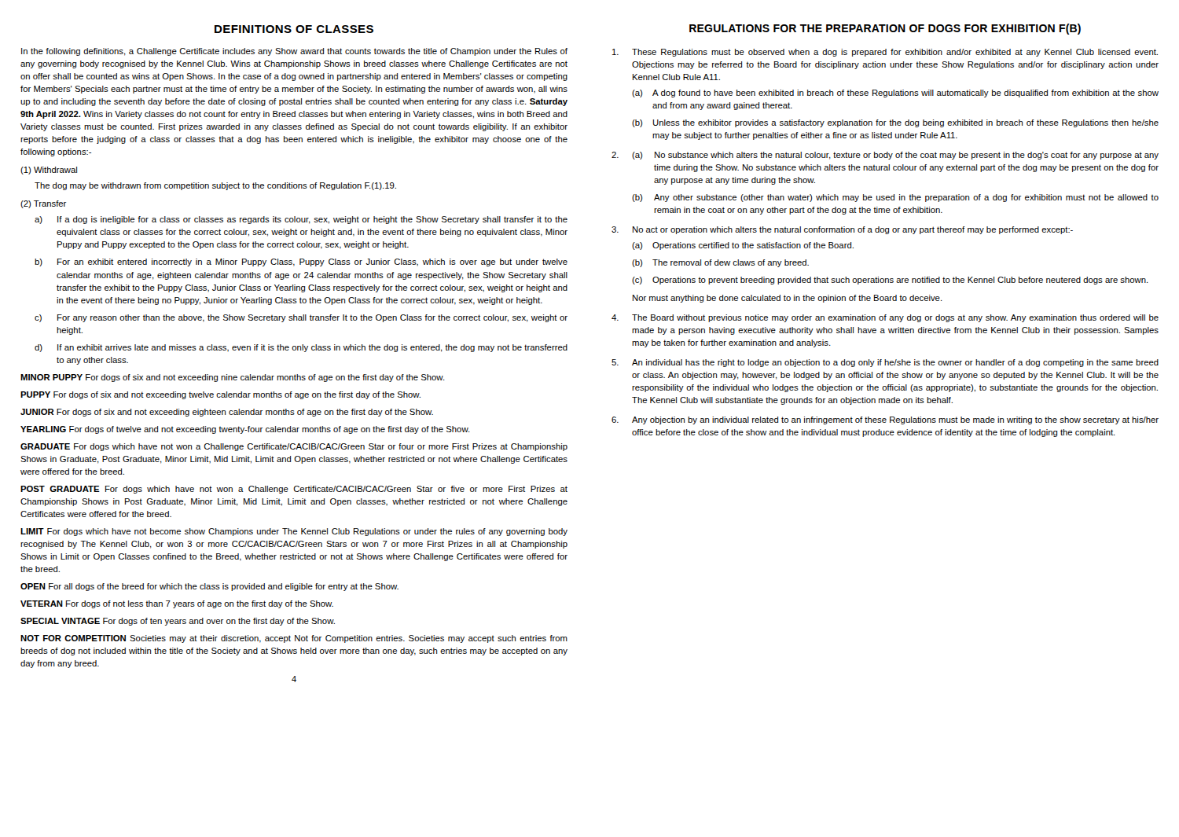DEFINITIONS OF CLASSES
In the following definitions, a Challenge Certificate includes any Show award that counts towards the title of Champion under the Rules of any governing body recognised by the Kennel Club. Wins at Championship Shows in breed classes where Challenge Certificates are not on offer shall be counted as wins at Open Shows. In the case of a dog owned in partnership and entered in Members' classes or competing for Members' Specials each partner must at the time of entry be a member of the Society. In estimating the number of awards won, all wins up to and including the seventh day before the date of closing of postal entries shall be counted when entering for any class i.e. Saturday 9th April 2022. Wins in Variety classes do not count for entry in Breed classes but when entering in Variety classes, wins in both Breed and Variety classes must be counted. First prizes awarded in any classes defined as Special do not count towards eligibility. If an exhibitor reports before the judging of a class or classes that a dog has been entered which is ineligible, the exhibitor may choose one of the following options:-
(1) Withdrawal
The dog may be withdrawn from competition subject to the conditions of Regulation F.(1).19.
(2) Transfer
a) If a dog is ineligible for a class or classes as regards its colour, sex, weight or height the Show Secretary shall transfer it to the equivalent class or classes for the correct colour, sex, weight or height and, in the event of there being no equivalent class, Minor Puppy and Puppy excepted to the Open class for the correct colour, sex, weight or height.
b) For an exhibit entered incorrectly in a Minor Puppy Class, Puppy Class or Junior Class, which is over age but under twelve calendar months of age, eighteen calendar months of age or 24 calendar months of age respectively, the Show Secretary shall transfer the exhibit to the Puppy Class, Junior Class or Yearling Class respectively for the correct colour, sex, weight or height and in the event of there being no Puppy, Junior or Yearling Class to the Open Class for the correct colour, sex, weight or height.
c) For any reason other than the above, the Show Secretary shall transfer It to the Open Class for the correct colour, sex, weight or height.
d) If an exhibit arrives late and misses a class, even if it is the only class in which the dog is entered, the dog may not be transferred to any other class.
MINOR PUPPY For dogs of six and not exceeding nine calendar months of age on the first day of the Show.
PUPPY For dogs of six and not exceeding twelve calendar months of age on the first day of the Show.
JUNIOR For dogs of six and not exceeding eighteen calendar months of age on the first day of the Show.
YEARLING For dogs of twelve and not exceeding twenty-four calendar months of age on the first day of the Show.
GRADUATE For dogs which have not won a Challenge Certificate/CACIB/CAC/Green Star or four or more First Prizes at Championship Shows in Graduate, Post Graduate, Minor Limit, Mid Limit, Limit and Open classes, whether restricted or not where Challenge Certificates were offered for the breed.
POST GRADUATE For dogs which have not won a Challenge Certificate/CACIB/CAC/Green Star or five or more First Prizes at Championship Shows in Post Graduate, Minor Limit, Mid Limit, Limit and Open classes, whether restricted or not where Challenge Certificates were offered for the breed.
LIMIT For dogs which have not become show Champions under The Kennel Club Regulations or under the rules of any governing body recognised by The Kennel Club, or won 3 or more CC/CACIB/CAC/Green Stars or won 7 or more First Prizes in all at Championship Shows in Limit or Open Classes confined to the Breed, whether restricted or not at Shows where Challenge Certificates were offered for the breed.
OPEN For all dogs of the breed for which the class is provided and eligible for entry at the Show.
VETERAN For dogs of not less than 7 years of age on the first day of the Show.
SPECIAL VINTAGE For dogs of ten years and over on the first day of the Show.
NOT FOR COMPETITION Societies may at their discretion, accept Not for Competition entries. Societies may accept such entries from breeds of dog not included within the title of the Society and at Shows held over more than one day, such entries may be accepted on any day from any breed.
4
REGULATIONS FOR THE PREPARATION OF DOGS FOR EXHIBITION F(B)
These Regulations must be observed when a dog is prepared for exhibition and/or exhibited at any Kennel Club licensed event. Objections may be referred to the Board for disciplinary action under these Show Regulations and/or for disciplinary action under Kennel Club Rule A11.
(a) A dog found to have been exhibited in breach of these Regulations will automatically be disqualified from exhibition at the show and from any award gained thereat.
(b) Unless the exhibitor provides a satisfactory explanation for the dog being exhibited in breach of these Regulations then he/she may be subject to further penalties of either a fine or as listed under Rule A11.
(a) No substance which alters the natural colour, texture or body of the coat may be present in the dog's coat for any purpose at any time during the Show. No substance which alters the natural colour of any external part of the dog may be present on the dog for any purpose at any time during the show.
(b) Any other substance (other than water) which may be used in the preparation of a dog for exhibition must not be allowed to remain in the coat or on any other part of the dog at the time of exhibition.
No act or operation which alters the natural conformation of a dog or any part thereof may be performed except:-
(a) Operations certified to the satisfaction of the Board.
(b) The removal of dew claws of any breed.
(c) Operations to prevent breeding provided that such operations are notified to the Kennel Club before neutered dogs are shown.
Nor must anything be done calculated to in the opinion of the Board to deceive.
The Board without previous notice may order an examination of any dog or dogs at any show. Any examination thus ordered will be made by a person having executive authority who shall have a written directive from the Kennel Club in their possession. Samples may be taken for further examination and analysis.
An individual has the right to lodge an objection to a dog only if he/she is the owner or handler of a dog competing in the same breed or class. An objection may, however, be lodged by an official of the show or by anyone so deputed by the Kennel Club. It will be the responsibility of the individual who lodges the objection or the official (as appropriate), to substantiate the grounds for the objection. The Kennel Club will substantiate the grounds for an objection made on its behalf.
Any objection by an individual related to an infringement of these Regulations must be made in writing to the show secretary at his/her office before the close of the show and the individual must produce evidence of identity at the time of lodging the complaint.